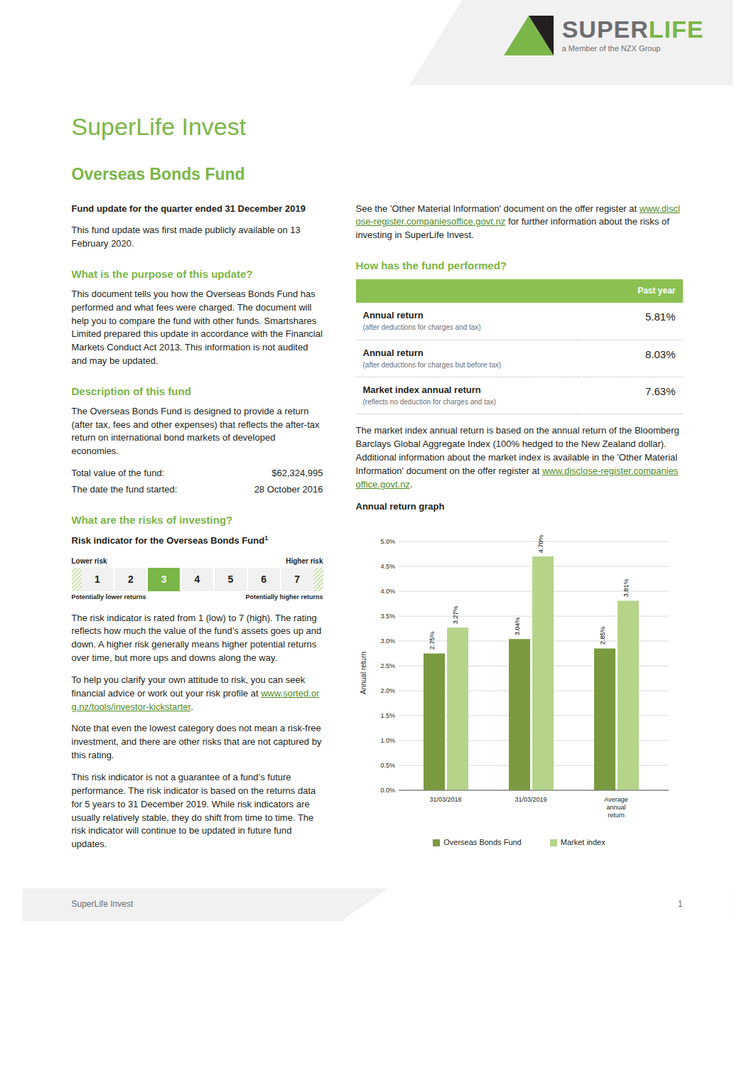SUPERLIFE
a Member of the NZX Group
SuperLife Invest
Overseas Bonds Fund
Fund update for the quarter ended 31 December 2019
This fund update was first made publicly available on 13 February 2020.
What is the purpose of this update?
This document tells you how the Overseas Bonds Fund has performed and what fees were charged. The document will help you to compare the fund with other funds. Smartshares Limited prepared this update in accordance with the Financial Markets Conduct Act 2013. This information is not audited and may be updated.
Description of this fund
The Overseas Bonds Fund is designed to provide a return (after tax, fees and other expenses) that reflects the after-tax return on international bond markets of developed economies.
Total value of the fund:$62,324,995
The date the fund started: 28 October 2016
What are the risks of investing?
Risk indicator for the Overseas Bonds Fund1
Lower risk Higher risk
1
2
3
4
5
6
7
Potentially lower returns Potentially higher returns
The risk indicator is rated from 1 (low) to 7 (high). The rating reflects how much the value of the fund’s assets goes up and down. A higher risk generally means higher potential returns over time, but more ups and downs along the way.
To help you clarify your own attitude to risk, you can seek financial advice or work out your risk profile at www.sorted.org.nz/tools/investor-kickstarter.
Note that even the lowest category does not mean a risk-free investment, and there are other risks that are not captured by this rating.
This risk indicator is not a guarantee of a fund’s future performance. The risk indicator is based on the returns data for 5 years to 31 December 2019. While risk indicators are usually relatively stable, they do shift from time to time. The risk indicator will continue to be updated in future fund updates.
See the 'Other Material Information' document on the offer register at www.disclose-register.companiesoffice.govt.nz for further information about the risks of investing in SuperLife Invest.
How has the fund performed?
| | Past year |
| --- | --- |
| Annual return (after deductions for charges and tax) | 5.81% |
| Annual return (after deductions for charges but before tax) | 8.03% |
| Market index annual return (reflects no deduction for charges and tax) | 7.63% |
The market index annual return is based on the annual return of the Bloomberg Barclays Global Aggregate Index (100% hedged to the New Zealand dollar). Additional information about the market index is available in the 'Other Material Information' document on the offer register at www.disclose-register.companiesoffice.govt.nz.
Annual return graph
Annual return 5.0% 4.5% 4.0% 3.5% 3.0% 2.5% 2.0% 1.5% 1.0% 0.5% 0.0% 2.75% 3.27% 3.04% 4.70% 2.85% 3.81% 31/03/2018 31/03/2019 Average annual return
Overseas Bonds Fund
Market index
SuperLife Invest 1